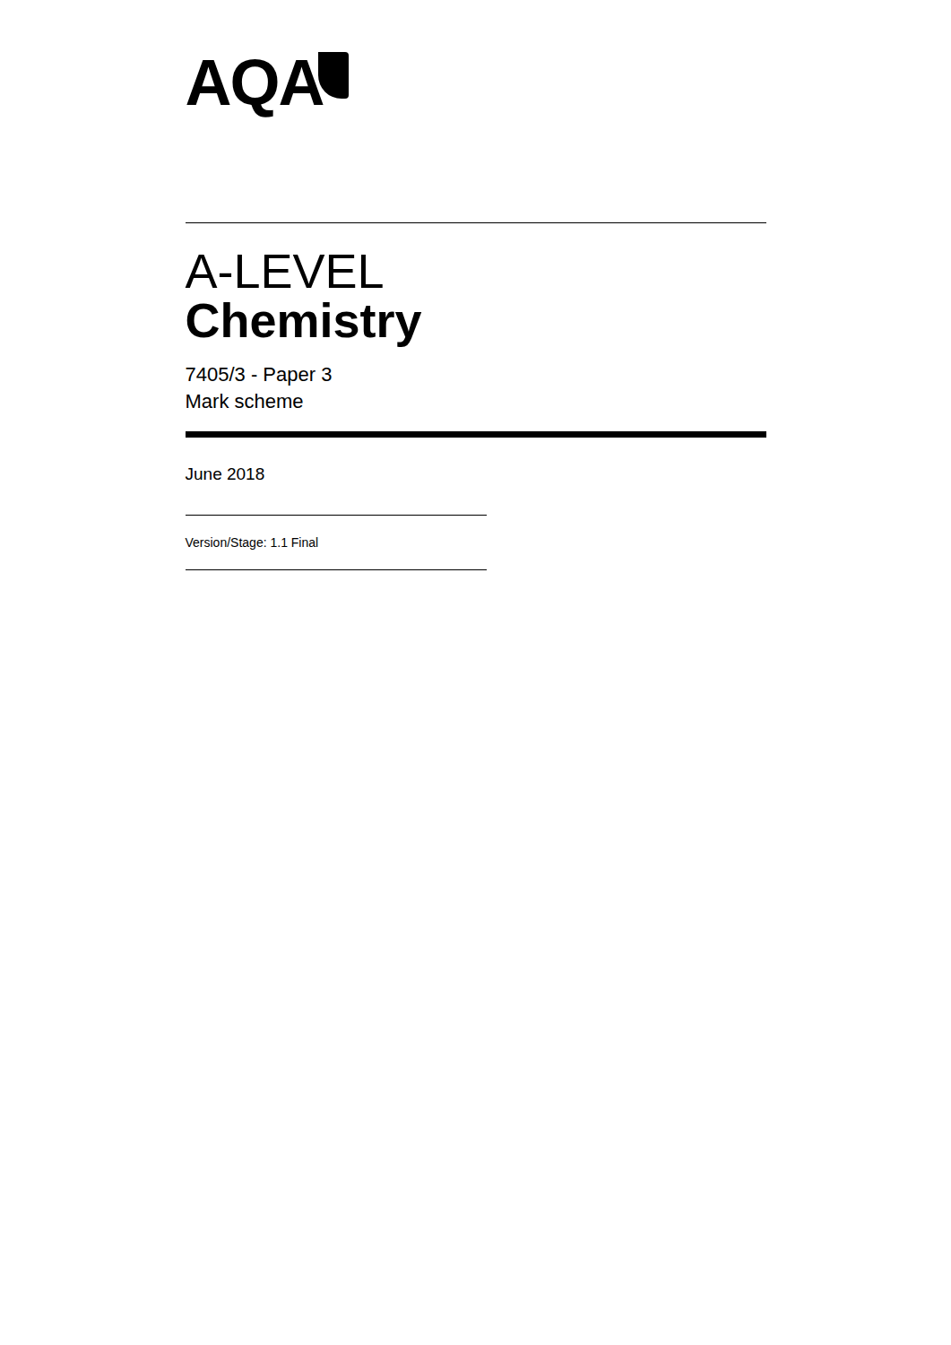AQA
A-LEVELChemistry
7405/3 - Paper 3 Mark scheme
June 2018
Version/Stage: 1.1 Final